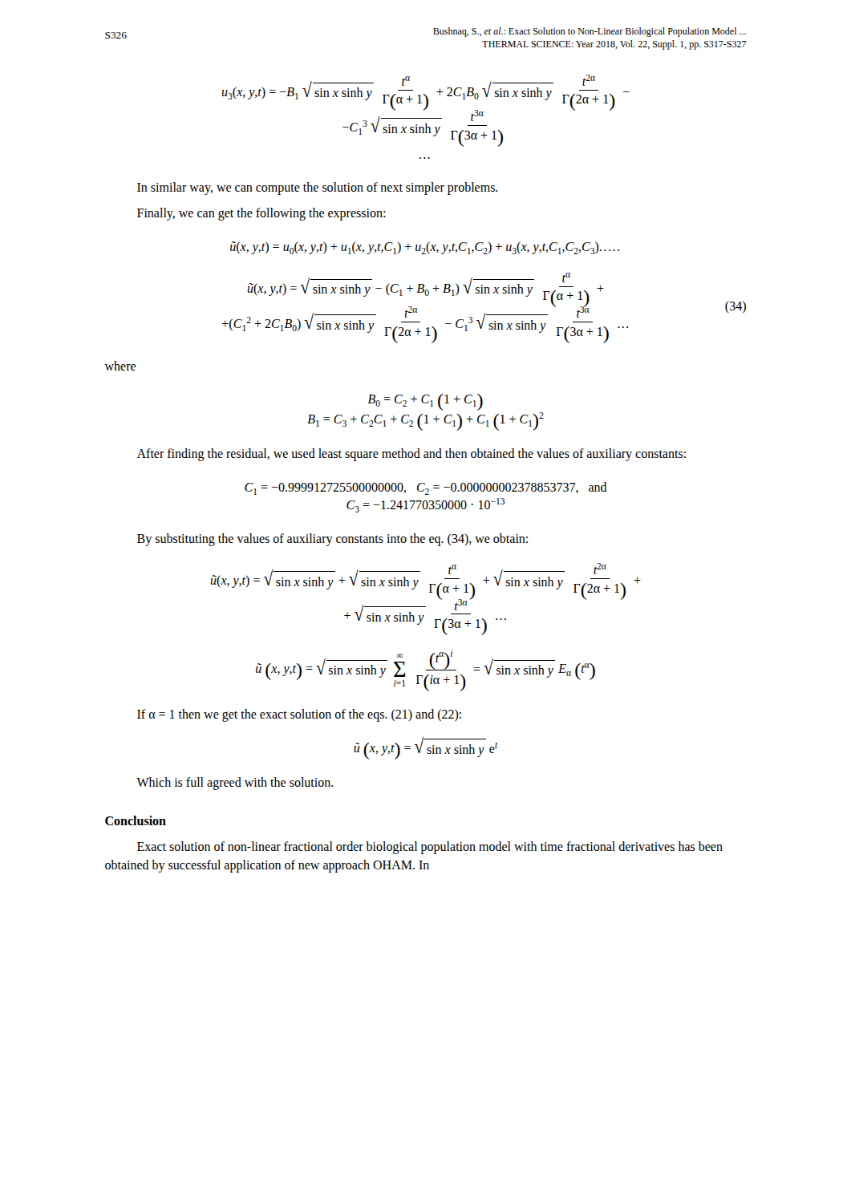S326
Bushnaq, S., et al.: Exact Solution to Non-Linear Biological Population Model ...
THERMAL SCIENCE: Year 2018, Vol. 22, Suppl. 1, pp. S317-S327
u3(x, y,t) = −B1 √sin x sinh y tα Γ(α + 1) + 2C1B0 √sin x sinh y t2α Γ(2α + 1) −
−C13 √sin x sinh y t3α Γ(3α + 1)
…
In similar way, we can compute the solution of next simpler problems.
Finally, we can get the following the expression:
ũ(x, y,t) = u0(x, y,t) + u1(x, y,t,C1) + u2(x, y,t,C1,C2) + u3(x, y,t,C1,C2,C3).....
ũ(x, y,t) = √sin x sinh y − (C1 + B0 + B1) √sin x sinh y tα Γ(α + 1) +
+(C12 + 2C1B0) √sin x sinh y t2α Γ(2α + 1) − C13 √sin x sinh y t3α Γ(3α + 1) … (34)
where
B0 = C2 + C1 (1 + C1)
B1 = C3 + C2C1 + C2 (1 + C1) + C1 (1 + C1)2
After finding the residual, we used least square method and then obtained the values of auxiliary constants:
C1 = −0.999912725500000000, C2 = −0.000000002378853737, and
C3 = −1.241770350000 · 10−13
By substituting the values of auxiliary constants into the eq. (34), we obtain:
ũ(x, y,t) = √sin x sinh y + √sin x sinh y tα Γ(α + 1) + √sin x sinh y t2α Γ(2α + 1) +
+ √sin x sinh y t3α Γ(3α + 1) …
ũ (x, y,t) = √sin x sinh y ∞Σi=1 (tα)i Γ(iα + 1) = √sin x sinh y Eα (tα)
If α = 1 then we get the exact solution of the eqs. (21) and (22):
ũ (x, y,t) = √sin x sinh y et
Which is full agreed with the solution.
Conclusion
Exact solution of non-linear fractional order biological population model with time fractional derivatives has been obtained by successful application of new approach OHAM. In